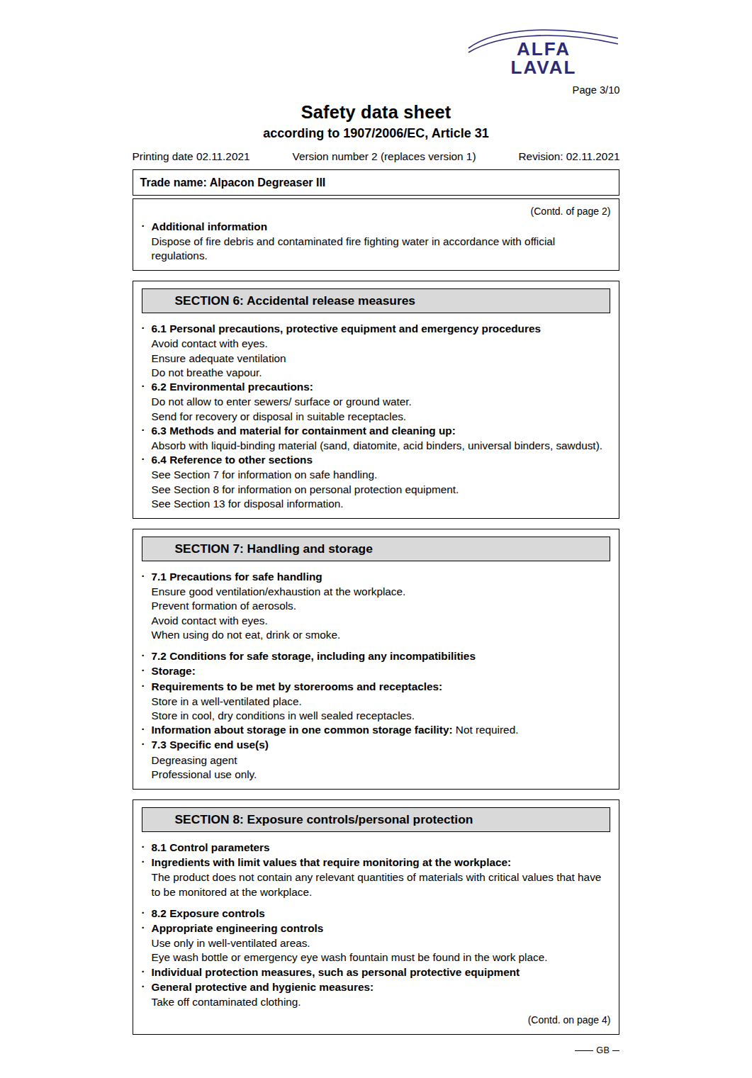ALFA LAVAL
Page 3/10
Safety data sheet
according to 1907/2006/EC, Article 31
Printing date 02.11.2021
Version number 2 (replaces version 1)
Revision: 02.11.2021
Trade name: Alpacon Degreaser III
(Contd. of page 2)
Additional information
Dispose of fire debris and contaminated fire fighting water in accordance with official regulations.
SECTION 6: Accidental release measures
6.1 Personal precautions, protective equipment and emergency procedures
Avoid contact with eyes.
Ensure adequate ventilation
Do not breathe vapour.
6.2 Environmental precautions:
Do not allow to enter sewers/ surface or ground water.
Send for recovery or disposal in suitable receptacles.
6.3 Methods and material for containment and cleaning up:
Absorb with liquid-binding material (sand, diatomite, acid binders, universal binders, sawdust).
6.4 Reference to other sections
See Section 7 for information on safe handling.
See Section 8 for information on personal protection equipment.
See Section 13 for disposal information.
SECTION 7: Handling and storage
7.1 Precautions for safe handling
Ensure good ventilation/exhaustion at the workplace.
Prevent formation of aerosols.
Avoid contact with eyes.
When using do not eat, drink or smoke.
7.2 Conditions for safe storage, including any incompatibilities
Storage:
Requirements to be met by storerooms and receptacles:
Store in a well-ventilated place.
Store in cool, dry conditions in well sealed receptacles.
Information about storage in one common storage facility: Not required.
7.3 Specific end use(s)
Degreasing agent
Professional use only.
SECTION 8: Exposure controls/personal protection
8.1 Control parameters
Ingredients with limit values that require monitoring at the workplace:
The product does not contain any relevant quantities of materials with critical values that have to be monitored at the workplace.
8.2 Exposure controls
Appropriate engineering controls
Use only in well-ventilated areas.
Eye wash bottle or emergency eye wash fountain must be found in the work place.
Individual protection measures, such as personal protective equipment
General protective and hygienic measures:
Take off contaminated clothing.
(Contd. on page 4)
GB